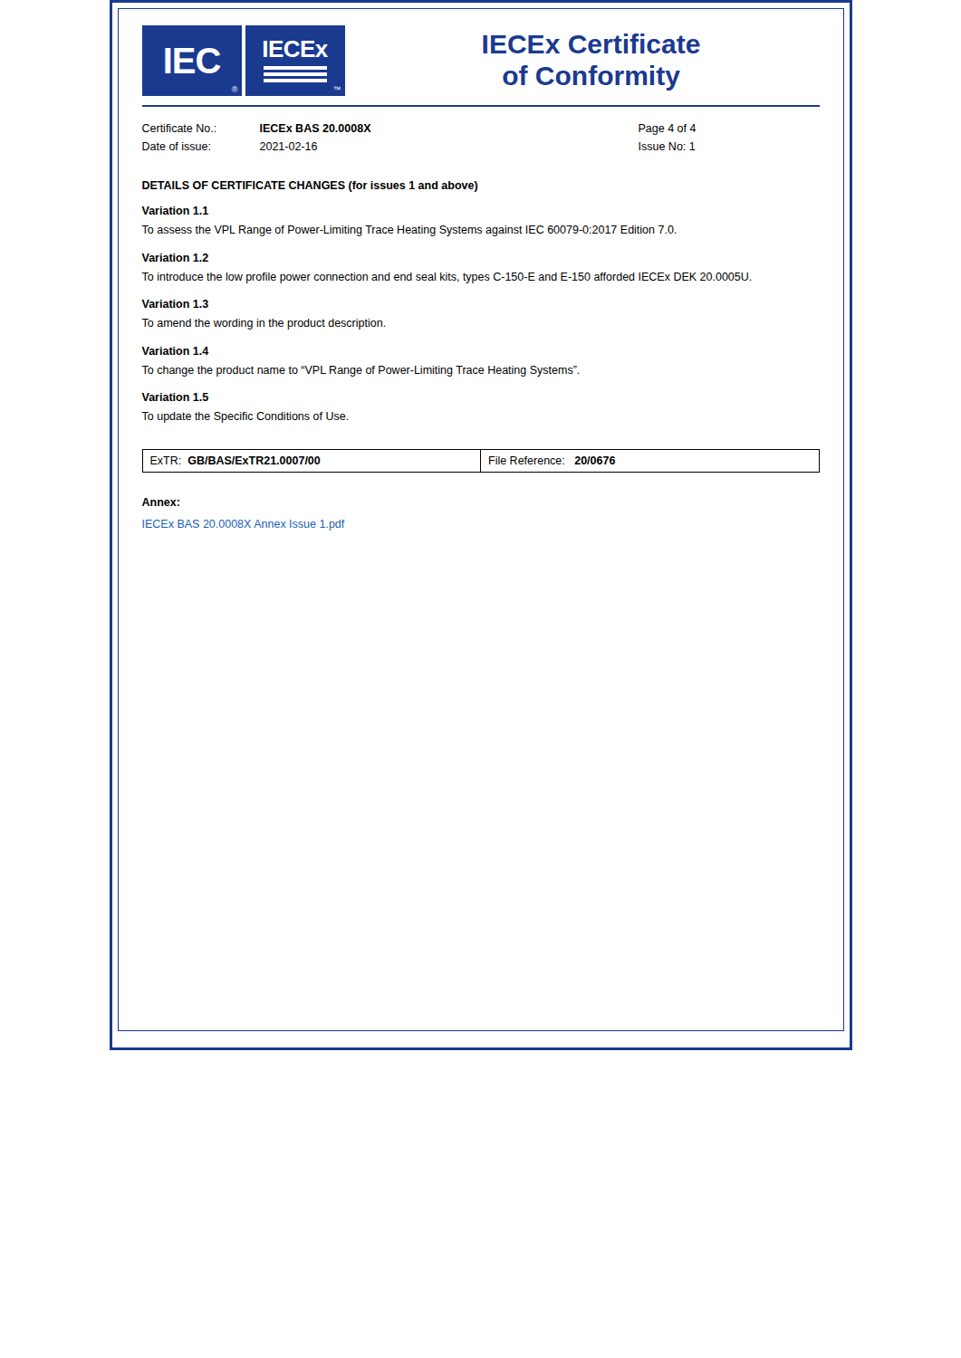IEC ®
IECEx
™
IECEx Certificate
of Conformity
| Certificate No.: | IECEx BAS 20.0008X | Page 4 of 4 |
| Date of issue: | 2021-02-16 | Issue No: 1 |
DETAILS OF CERTIFICATE CHANGES (for issues 1 and above)
Variation 1.1
To assess the VPL Range of Power-Limiting Trace Heating Systems against IEC 60079-0:2017 Edition 7.0.
Variation 1.2
To introduce the low profile power connection and end seal kits, types C-150-E and E-150 afforded IECEx DEK 20.0005U.
Variation 1.3
To amend the wording in the product description.
Variation 1.4
To change the product name to “VPL Range of Power-Limiting Trace Heating Systems”.
Variation 1.5
To update the Specific Conditions of Use.
ExTR: GB/BAS/ExTR21.0007/00
File Reference: 20/0676
Annex:
IECEx BAS 20.0008X Annex Issue 1.pdf